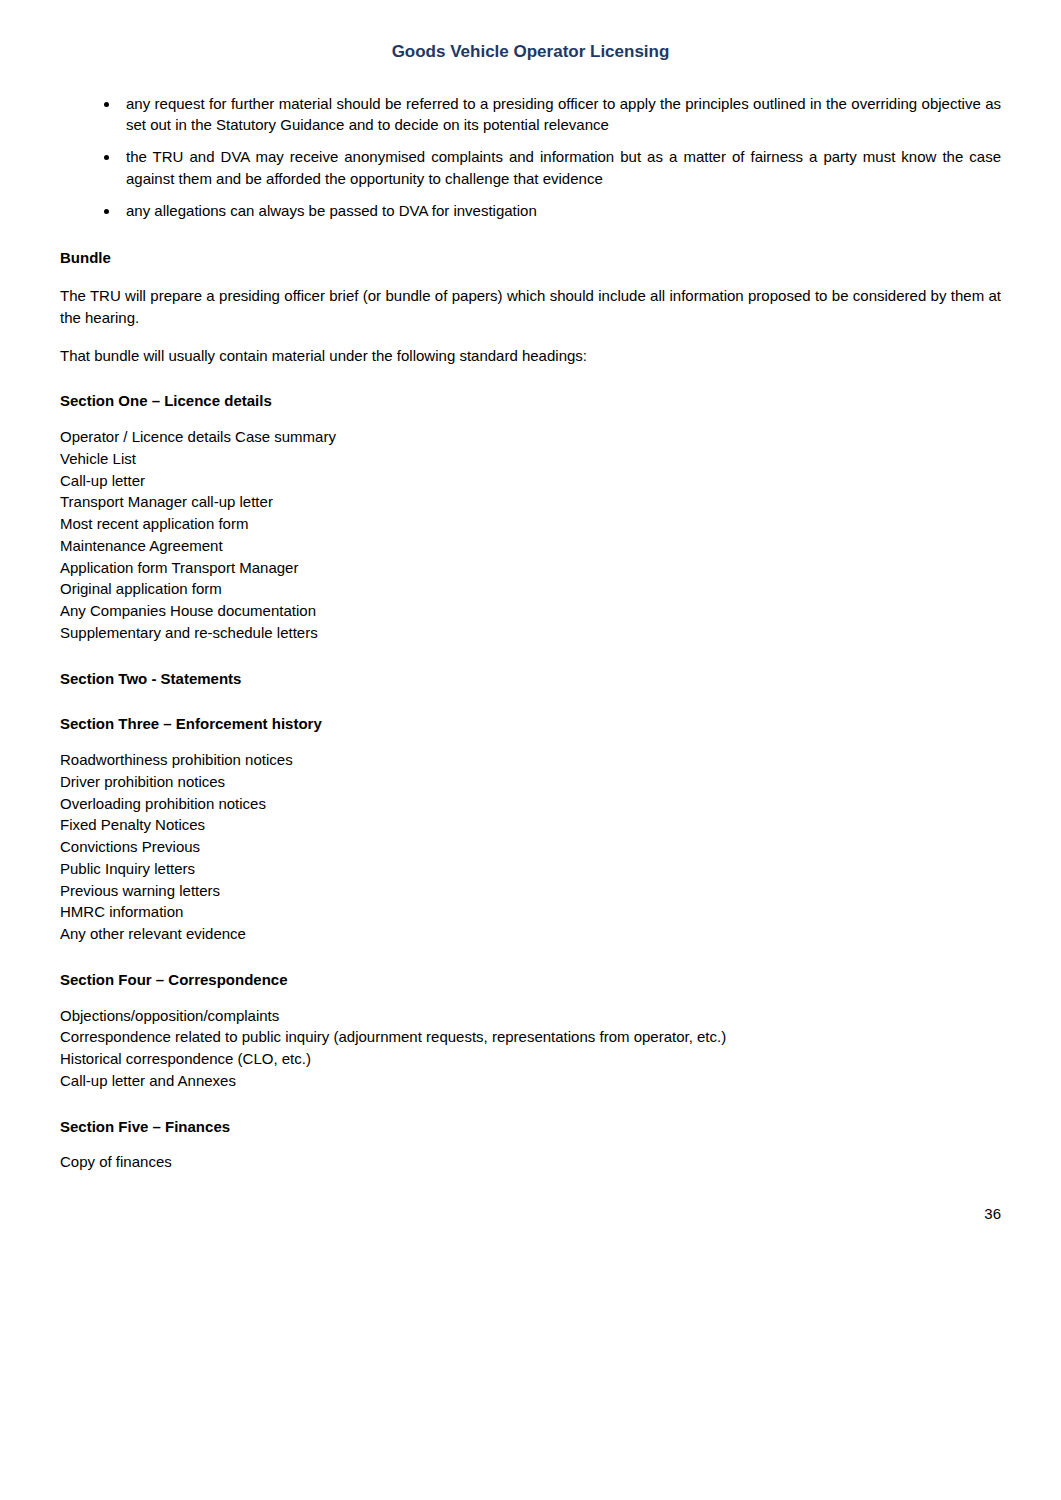Goods Vehicle Operator Licensing
any request for further material should be referred to a presiding officer to apply the principles outlined in the overriding objective as set out in the Statutory Guidance and to decide on its potential relevance
the TRU and DVA may receive anonymised complaints and information but as a matter of fairness a party must know the case against them and be afforded the opportunity to challenge that evidence
any allegations can always be passed to DVA for investigation
Bundle
The TRU will prepare a presiding officer brief (or bundle of papers) which should include all information proposed to be considered by them at the hearing.
That bundle will usually contain material under the following standard headings:
Section One – Licence details
Operator / Licence details Case summary
Vehicle List
Call-up letter
Transport Manager call-up letter
Most recent application form
Maintenance Agreement
Application form Transport Manager
Original application form
Any Companies House documentation
Supplementary and re-schedule letters
Section Two - Statements
Section Three – Enforcement history
Roadworthiness prohibition notices
Driver prohibition notices
Overloading prohibition notices
Fixed Penalty Notices
Convictions Previous
Public Inquiry letters
Previous warning letters
HMRC information
Any other relevant evidence
Section Four – Correspondence
Objections/opposition/complaints
Correspondence related to public inquiry (adjournment requests, representations from operator, etc.)
Historical correspondence (CLO, etc.)
Call-up letter and Annexes
Section Five – Finances
Copy of finances
36